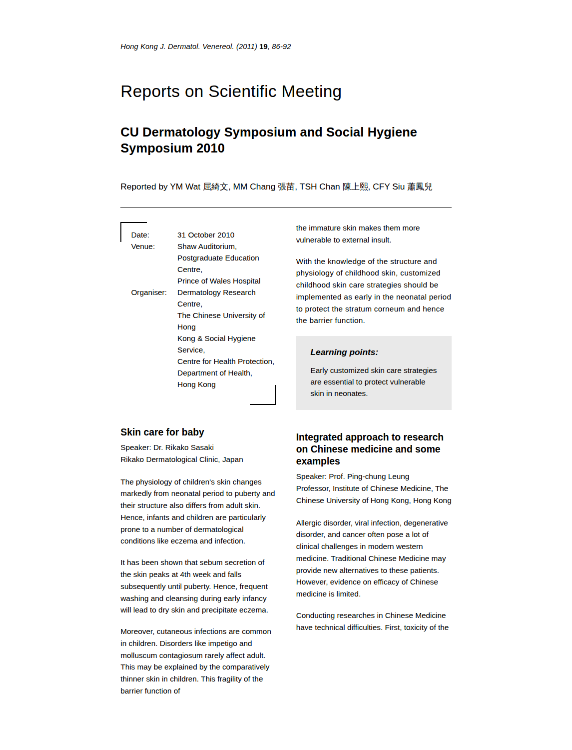Hong Kong J. Dermatol. Venereol. (2011) 19, 86-92
Reports on Scientific Meeting
CU Dermatology Symposium and Social Hygiene Symposium 2010
Reported by YM Wat 屈綺文, MM Chang 張苗, TSH Chan 陳上熙, CFY Siu 蕭鳳兒
| Date: | 31 October 2010 |
| Venue: | Shaw Auditorium, Postgraduate Education Centre, Prince of Wales Hospital |
| Organiser: | Dermatology Research Centre, The Chinese University of Hong Kong & Social Hygiene Service, Centre for Health Protection, Department of Health, Hong Kong |
Skin care for baby
Speaker: Dr. Rikako Sasaki
Rikako Dermatological Clinic, Japan
The physiology of children's skin changes markedly from neonatal period to puberty and their structure also differs from adult skin. Hence, infants and children are particularly prone to a number of dermatological conditions like eczema and infection.
It has been shown that sebum secretion of the skin peaks at 4th week and falls subsequently until puberty. Hence, frequent washing and cleansing during early infancy will lead to dry skin and precipitate eczema.
Moreover, cutaneous infections are common in children. Disorders like impetigo and molluscum contagiosum rarely affect adult. This may be explained by the comparatively thinner skin in children. This fragility of the barrier function of
the immature skin makes them more vulnerable to external insult.
With the knowledge of the structure and physiology of childhood skin, customized childhood skin care strategies should be implemented as early in the neonatal period to protect the stratum corneum and hence the barrier function.
Learning points:
Early customized skin care strategies are essential to protect vulnerable skin in neonates.
Integrated approach to research on Chinese medicine and some examples
Speaker: Prof. Ping-chung Leung
Professor, Institute of Chinese Medicine, The Chinese University of Hong Kong, Hong Kong
Allergic disorder, viral infection, degenerative disorder, and cancer often pose a lot of clinical challenges in modern western medicine. Traditional Chinese Medicine may provide new alternatives to these patients. However, evidence on efficacy of Chinese medicine is limited.
Conducting researches in Chinese Medicine have technical difficulties. First, toxicity of the